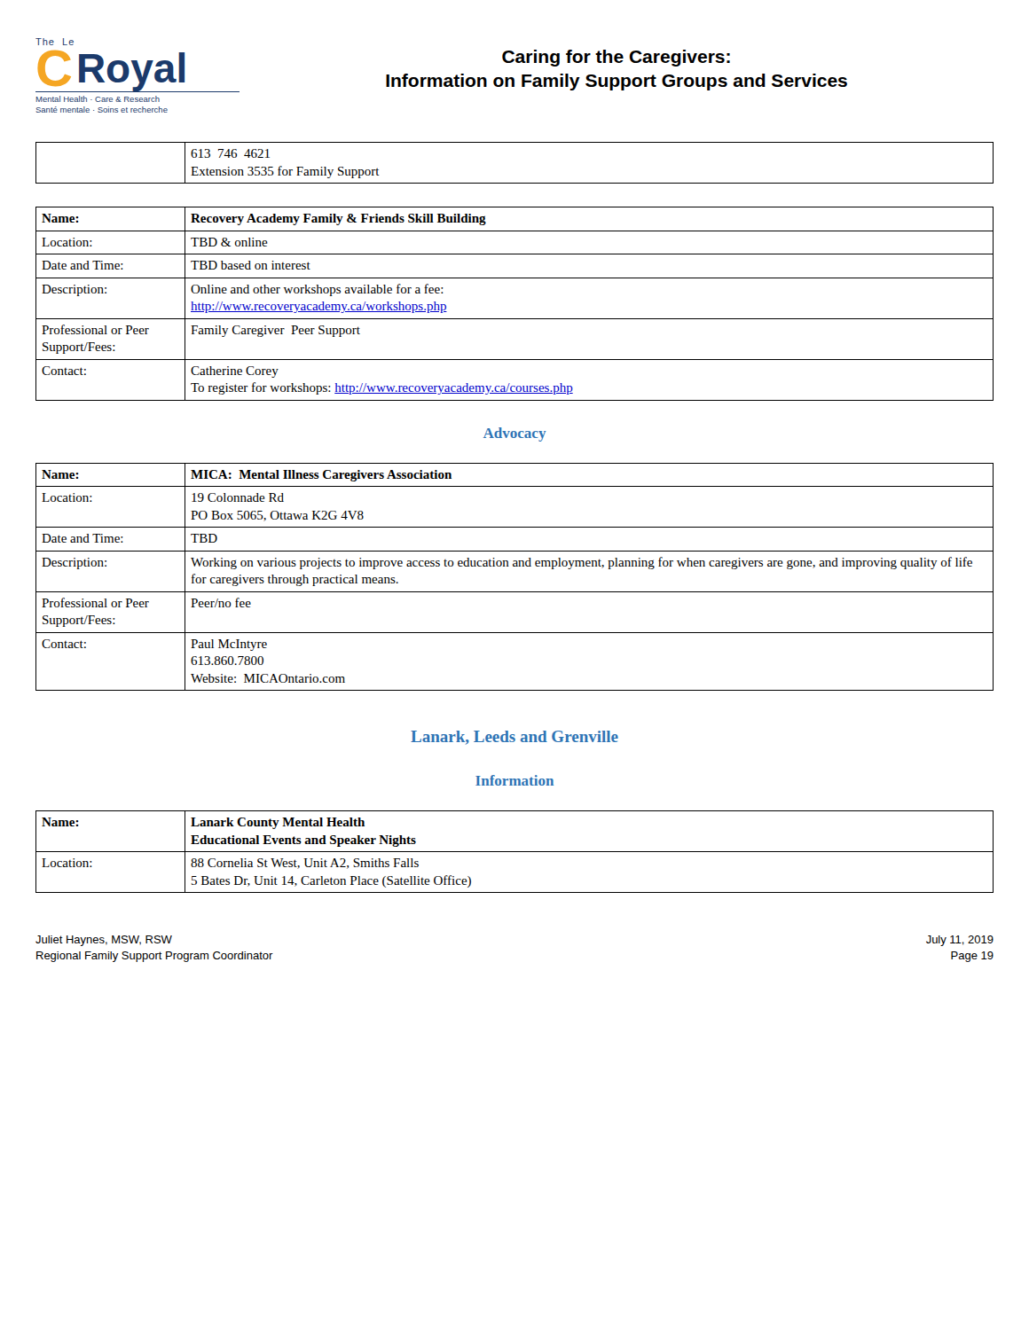The Le
C Royal
Mental Health · Care & Research
Santé mentale · Soins et recherche
Caring for the Caregivers:
Information on Family Support Groups and Services
| | 613 746 4621 Extension 3535 for Family Support |
| Name: | Recovery Academy Family & Friends Skill Building |
| Location: | TBD & online |
| Date and Time: | TBD based on interest |
| Description: | Online and other workshops available for a fee: http://www.recoveryacademy.ca/workshops.php |
| Professional or Peer Support/Fees: | Family Caregiver Peer Support |
| Contact: | Catherine Corey To register for workshops: http://www.recoveryacademy.ca/courses.php |
Advocacy
| Name: | MICA: Mental Illness Caregivers Association |
| Location: | 19 Colonnade Rd PO Box 5065, Ottawa K2G 4V8 |
| Date and Time: | TBD |
| Description: | Working on various projects to improve access to education and employment, planning for when caregivers are gone, and improving quality of life for caregivers through practical means. |
| Professional or Peer Support/Fees: | Peer/no fee |
| Contact: | Paul McIntyre 613.860.7800 Website: MICAOntario.com |
Lanark, Leeds and Grenville
Information
| Name: | Lanark County Mental Health Educational Events and Speaker Nights |
| Location: | 88 Cornelia St West, Unit A2, Smiths Falls 5 Bates Dr, Unit 14, Carleton Place (Satellite Office) |
Juliet Haynes, MSW, RSW
Regional Family Support Program Coordinator
July 11, 2019
Page 19